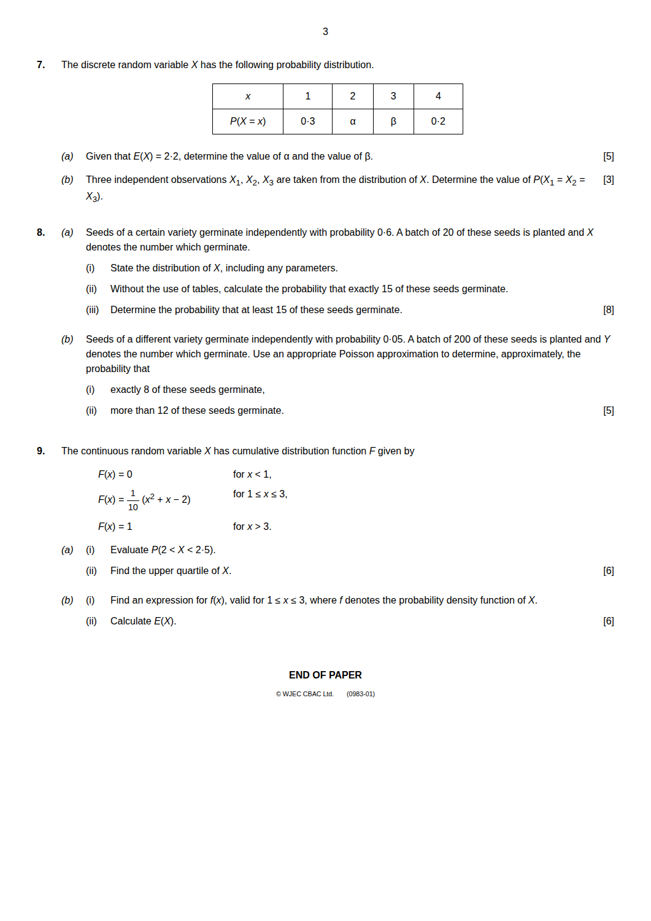3
7.
The discrete random variable X has the following probability distribution.
| x | 1 | 2 | 3 | 4 |
| P ( X = x ) | 0·3 | α | β | 0·2 |
(a)
[5] Given that E(X) = 2·2, determine the value of α and the value of β.
(b)
[3] Three independent observations X1, X2, X3 are taken from the distribution of X. Determine the value of P(X1 = X2 = X3).
8.
(a)
Seeds of a certain variety germinate independently with probability 0·6. A batch of 20 of these seeds is planted and X denotes the number which germinate.
(i)
State the distribution of X, including any parameters.
(ii)
Without the use of tables, calculate the probability that exactly 15 of these seeds germinate.
(iii)
[8] Determine the probability that at least 15 of these seeds germinate.
(b)
Seeds of a different variety germinate independently with probability 0·05. A batch of 200 of these seeds is planted and Y denotes the number which germinate. Use an appropriate Poisson approximation to determine, approximately, the probability that
(i)
exactly 8 of these seeds germinate,
(ii)
[5] more than 12 of these seeds germinate.
9.
The continuous random variable X has cumulative distribution function F given by
F(x) = 0
for x < 1,
F(x) = 110 (x2 + x − 2)
for 1 ≤ x ≤ 3,
F(x) = 1
for x > 3.
(a)
(i)
Evaluate P(2 < X < 2·5).
(ii)
[6] Find the upper quartile of X.
(b)
(i)
Find an expression for f(x), valid for 1 ≤ x ≤ 3, where f denotes the probability density function of X.
(ii)
[6] Calculate E(X).
END OF PAPER
© WJEC CBAC Ltd. (0983-01)